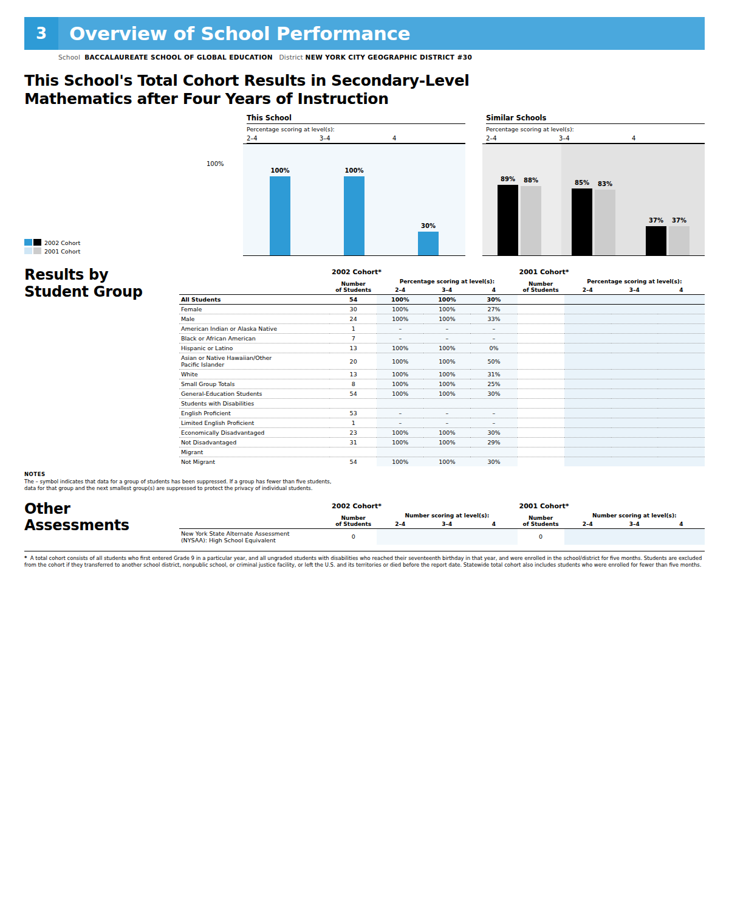3
Overview of School Performance
School BACCALAUREATE SCHOOL OF GLOBAL EDUCATION District NEW YORK CITY GEOGRAPHIC DISTRICT #30
This School's Total Cohort Results in Secondary-Level
Mathematics after Four Years of Instruction
This School
Percentage scoring at level(s):
2–43–44
Similar Schools
Percentage scoring at level(s):
2–43–44
100%
2002 Cohort
2001 Cohort
100%
100%
30%
89%
88%
85%
83%
37%
37%
Results by
Student Group
| | 2002 Cohort* | 2001 Cohort* |
| --- | --- | --- |
| | Number of Students | Percentage scoring at level(s): | Number of Students | Percentage scoring at level(s): |
| | 2–4 | 3–4 | 4 | 2–4 | 3–4 | 4 |
| All Students | 54 | 100% | 100% | 30% | | | | |
| Female | 30 | 100% | 100% | 27% | | | | |
| Male | 24 | 100% | 100% | 33% | | | | |
| American Indian or Alaska Native | 1 | – | – | – | | | | |
| Black or African American | 7 | – | – | – | | | | |
| Hispanic or Latino | 13 | 100% | 100% | 0% | | | | |
| Asian or Native Hawaiian/Other Pacific Islander | 20 | 100% | 100% | 50% | | | | |
| White | 13 | 100% | 100% | 31% | | | | |
| Small Group Totals | 8 | 100% | 100% | 25% | | | | |
| General-Education Students | 54 | 100% | 100% | 30% | | | | |
| Students with Disabilities | | | | | | | | |
| English Proficient | 53 | – | – | – | | | | |
| Limited English Proficient | 1 | – | – | – | | | | |
| Economically Disadvantaged | 23 | 100% | 100% | 30% | | | | |
| Not Disadvantaged | 31 | 100% | 100% | 29% | | | | |
| Migrant | | | | | | | | |
| Not Migrant | 54 | 100% | 100% | 30% | | | | |
NOTES
The – symbol indicates that data for a group of students has been suppressed. If a group has fewer than five students,
data for that group and the next smallest group(s) are suppressed to protect the privacy of individual students.
Other
Assessments
| | 2002 Cohort* | 2001 Cohort* |
| --- | --- | --- |
| | Number of Students | Number scoring at level(s): | Number of Students | Number scoring at level(s): |
| | 2–4 | 3–4 | 4 | 2–4 | 3–4 | 4 |
| New York State Alternate Assessment (NYSAA): High School Equivalent | 0 | | | | 0 | | | |
* A total cohort consists of all students who first entered Grade 9 in a particular year, and all ungraded students with disabilities who reached their seventeenth birthday in that year, and were enrolled in the school/district for five months. Students are excluded from the cohort if they transferred to another school district, nonpublic school, or criminal justice facility, or left the U.S. and its territories or died before the report date. Statewide total cohort also includes students who were enrolled for fewer than five months.